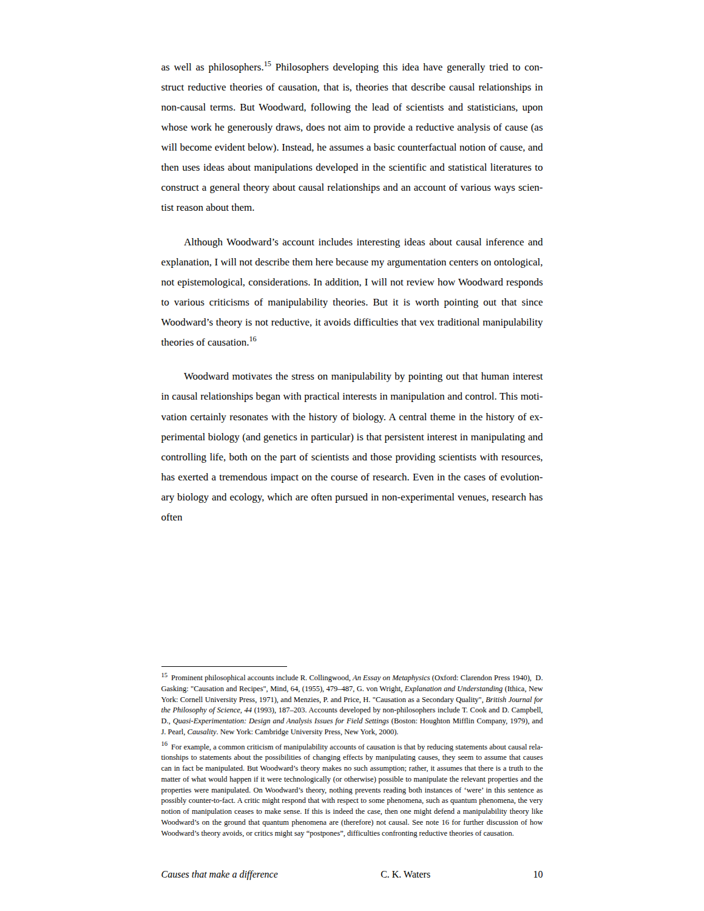as well as philosophers.15 Philosophers developing this idea have generally tried to construct reductive theories of causation, that is, theories that describe causal relationships in non-causal terms. But Woodward, following the lead of scientists and statisticians, upon whose work he generously draws, does not aim to provide a reductive analysis of cause (as will become evident below). Instead, he assumes a basic counterfactual notion of cause, and then uses ideas about manipulations developed in the scientific and statistical literatures to construct a general theory about causal relationships and an account of various ways scientist reason about them.
Although Woodward’s account includes interesting ideas about causal inference and explanation, I will not describe them here because my argumentation centers on ontological, not epistemological, considerations. In addition, I will not review how Woodward responds to various criticisms of manipulability theories. But it is worth pointing out that since Woodward’s theory is not reductive, it avoids difficulties that vex traditional manipulability theories of causation.16
Woodward motivates the stress on manipulability by pointing out that human interest in causal relationships began with practical interests in manipulation and control. This motivation certainly resonates with the history of biology. A central theme in the history of experimental biology (and genetics in particular) is that persistent interest in manipulating and controlling life, both on the part of scientists and those providing scientists with resources, has exerted a tremendous impact on the course of research. Even in the cases of evolutionary biology and ecology, which are often pursued in non-experimental venues, research has often
15 Prominent philosophical accounts include R. Collingwood, An Essay on Metaphysics (Oxford: Clarendon Press 1940), D. Gasking: "Causation and Recipes", Mind, 64, (1955), 479–487, G. von Wright, Explanation and Understanding (Ithica, New York: Cornell University Press, 1971), and Menzies, P. and Price, H. "Causation as a Secondary Quality", British Journal for the Philosophy of Science, 44 (1993), 187–203. Accounts developed by non-philosophers include T. Cook and D. Campbell, D., Quasi-Experimentation: Design and Analysis Issues for Field Settings (Boston: Houghton Mifflin Company, 1979), and J. Pearl, Causality. New York: Cambridge University Press, New York, 2000).
16 For example, a common criticism of manipulability accounts of causation is that by reducing statements about causal relationships to statements about the possibilities of changing effects by manipulating causes, they seem to assume that causes can in fact be manipulated. But Woodward’s theory makes no such assumption; rather, it assumes that there is a truth to the matter of what would happen if it were technologically (or otherwise) possible to manipulate the relevant properties and the properties were manipulated. On Woodward’s theory, nothing prevents reading both instances of ‘were’ in this sentence as possibly counter-to-fact. A critic might respond that with respect to some phenomena, such as quantum phenomena, the very notion of manipulation ceases to make sense. If this is indeed the case, then one might defend a manipulability theory like Woodward’s on the ground that quantum phenomena are (therefore) not causal. See note 16 for further discussion of how Woodward’s theory avoids, or critics might say “postpones”, difficulties confronting reductive theories of causation.
Causes that make a difference C. K. Waters 10